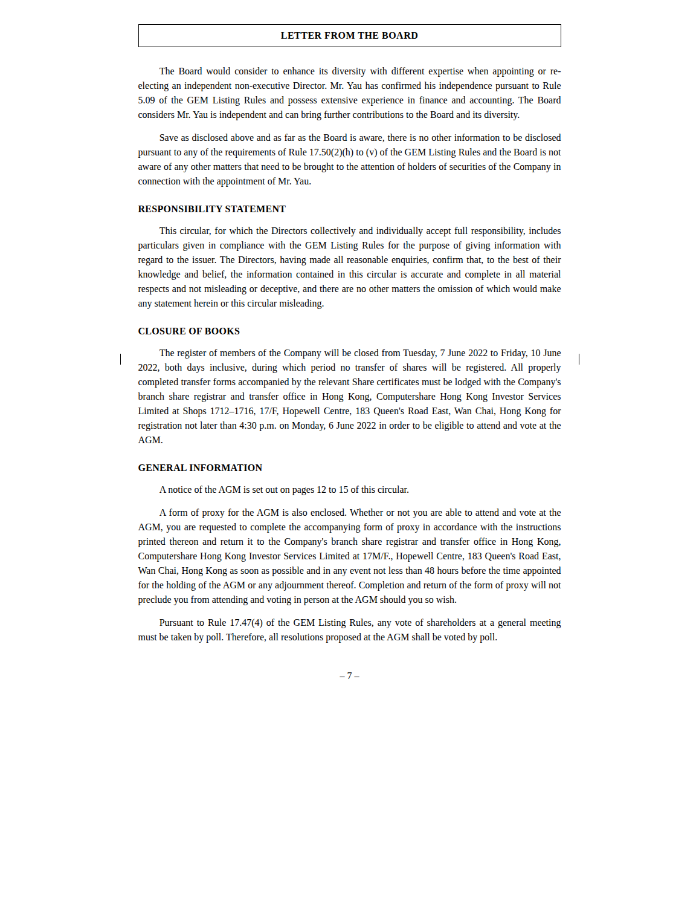LETTER FROM THE BOARD
The Board would consider to enhance its diversity with different expertise when appointing or re-electing an independent non-executive Director. Mr. Yau has confirmed his independence pursuant to Rule 5.09 of the GEM Listing Rules and possess extensive experience in finance and accounting. The Board considers Mr. Yau is independent and can bring further contributions to the Board and its diversity.
Save as disclosed above and as far as the Board is aware, there is no other information to be disclosed pursuant to any of the requirements of Rule 17.50(2)(h) to (v) of the GEM Listing Rules and the Board is not aware of any other matters that need to be brought to the attention of holders of securities of the Company in connection with the appointment of Mr. Yau.
Responsibility Statement
This circular, for which the Directors collectively and individually accept full responsibility, includes particulars given in compliance with the GEM Listing Rules for the purpose of giving information with regard to the issuer. The Directors, having made all reasonable enquiries, confirm that, to the best of their knowledge and belief, the information contained in this circular is accurate and complete in all material respects and not misleading or deceptive, and there are no other matters the omission of which would make any statement herein or this circular misleading.
Closure of Books
The register of members of the Company will be closed from Tuesday, 7 June 2022 to Friday, 10 June 2022, both days inclusive, during which period no transfer of shares will be registered. All properly completed transfer forms accompanied by the relevant Share certificates must be lodged with the Company's branch share registrar and transfer office in Hong Kong, Computershare Hong Kong Investor Services Limited at Shops 1712–1716, 17/F, Hopewell Centre, 183 Queen's Road East, Wan Chai, Hong Kong for registration not later than 4:30 p.m. on Monday, 6 June 2022 in order to be eligible to attend and vote at the AGM.
General Information
A notice of the AGM is set out on pages 12 to 15 of this circular.
A form of proxy for the AGM is also enclosed. Whether or not you are able to attend and vote at the AGM, you are requested to complete the accompanying form of proxy in accordance with the instructions printed thereon and return it to the Company's branch share registrar and transfer office in Hong Kong, Computershare Hong Kong Investor Services Limited at 17M/F., Hopewell Centre, 183 Queen's Road East, Wan Chai, Hong Kong as soon as possible and in any event not less than 48 hours before the time appointed for the holding of the AGM or any adjournment thereof. Completion and return of the form of proxy will not preclude you from attending and voting in person at the AGM should you so wish.
Pursuant to Rule 17.47(4) of the GEM Listing Rules, any vote of shareholders at a general meeting must be taken by poll. Therefore, all resolutions proposed at the AGM shall be voted by poll.
– 7 –